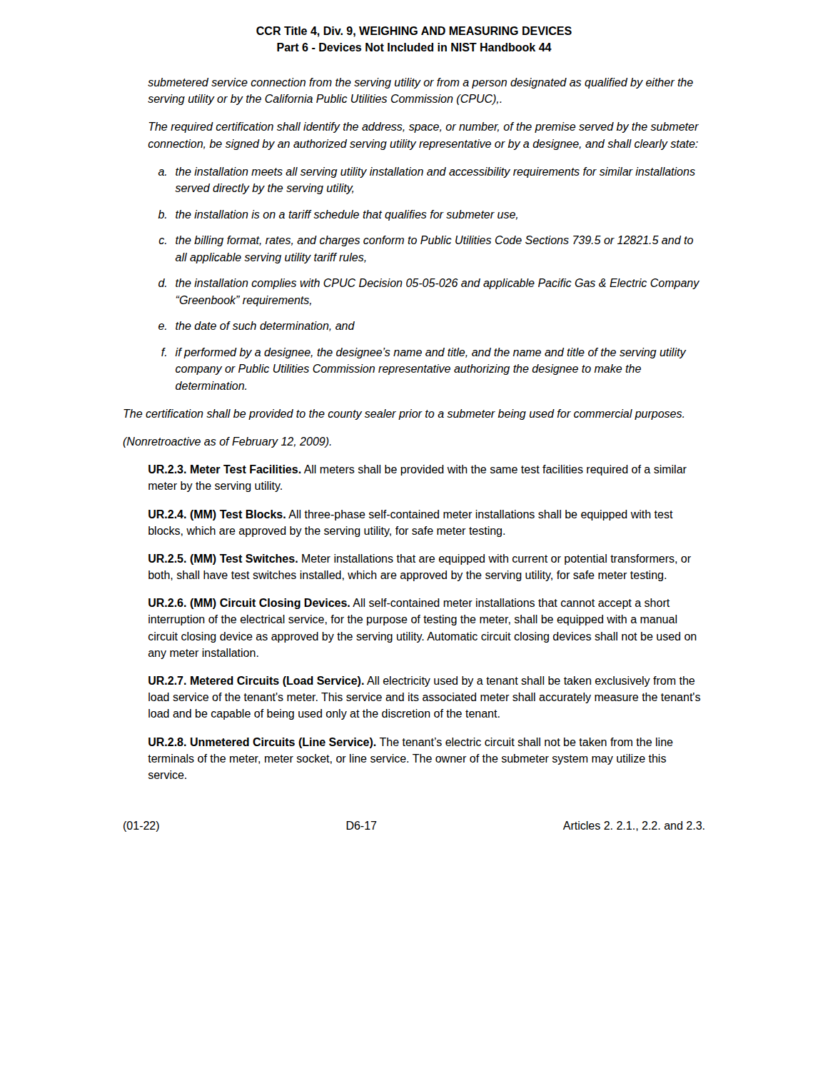CCR Title 4, Div. 9, WEIGHING AND MEASURING DEVICES Part 6 - Devices Not Included in NIST Handbook 44
submetered service connection from the serving utility or from a person designated as qualified by either the serving utility or by the California Public Utilities Commission (CPUC),.
The required certification shall identify the address, space, or number, of the premise served by the submeter connection, be signed by an authorized serving utility representative or by a designee, and shall clearly state:
the installation meets all serving utility installation and accessibility requirements for similar installations served directly by the serving utility,
the installation is on a tariff schedule that qualifies for submeter use,
the billing format, rates, and charges conform to Public Utilities Code Sections 739.5 or 12821.5 and to all applicable serving utility tariff rules,
the installation complies with CPUC Decision 05-05-026 and applicable Pacific Gas & Electric Company “Greenbook” requirements,
the date of such determination, and
if performed by a designee, the designee’s name and title, and the name and title of the serving utility company or Public Utilities Commission representative authorizing the designee to make the determination.
The certification shall be provided to the county sealer prior to a submeter being used for commercial purposes.
(Nonretroactive as of February 12, 2009).
UR.2.3. Meter Test Facilities. All meters shall be provided with the same test facilities required of a similar meter by the serving utility.
UR.2.4. (MM) Test Blocks. All three-phase self-contained meter installations shall be equipped with test blocks, which are approved by the serving utility, for safe meter testing.
UR.2.5. (MM) Test Switches. Meter installations that are equipped with current or potential transformers, or both, shall have test switches installed, which are approved by the serving utility, for safe meter testing.
UR.2.6. (MM) Circuit Closing Devices. All self-contained meter installations that cannot accept a short interruption of the electrical service, for the purpose of testing the meter, shall be equipped with a manual circuit closing device as approved by the serving utility. Automatic circuit closing devices shall not be used on any meter installation.
UR.2.7. Metered Circuits (Load Service). All electricity used by a tenant shall be taken exclusively from the load service of the tenant's meter. This service and its associated meter shall accurately measure the tenant's load and be capable of being used only at the discretion of the tenant.
UR.2.8. Unmetered Circuits (Line Service). The tenant’s electric circuit shall not be taken from the line terminals of the meter, meter socket, or line service. The owner of the submeter system may utilize this service.
(01-22) D6-17 Articles 2. 2.1., 2.2. and 2.3.